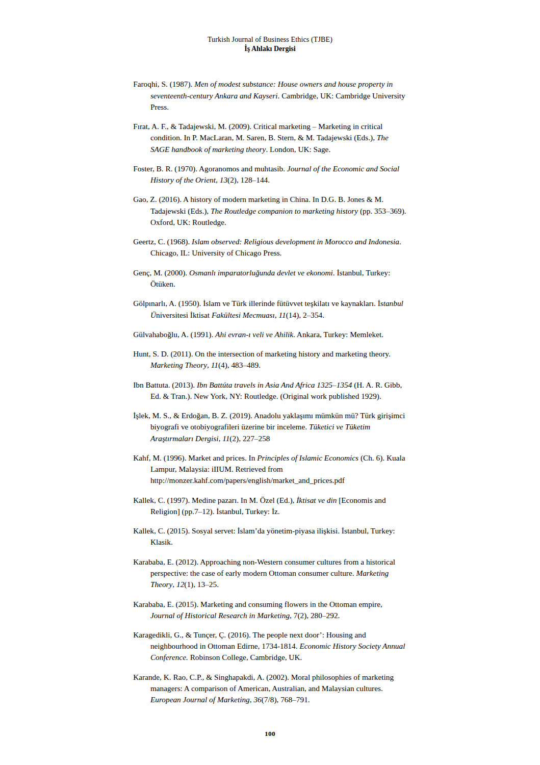Turkish Journal of Business Ethics (TJBE)
İş Ahlakı Dergisi
Faroqhi, S. (1987). Men of modest substance: House owners and house property in seventeenth-century Ankara and Kayseri. Cambridge, UK: Cambridge University Press.
Fırat, A. F., & Tadajewski, M. (2009). Critical marketing – Marketing in critical condition. In P. MacLaran, M. Saren, B. Stern, & M. Tadajewski (Eds.), The SAGE handbook of marketing theory. London, UK: Sage.
Foster, B. R. (1970). Agoranomos and muhtasib. Journal of the Economic and Social History of the Orient, 13(2), 128–144.
Gao, Z. (2016). A history of modern marketing in China. In D.G. B. Jones & M. Tadajewski (Eds.), The Routledge companion to marketing history (pp. 353–369). Oxford, UK: Routledge.
Geertz, C. (1968). Islam observed: Religious development in Morocco and Indonesia. Chicago, IL: University of Chicago Press.
Genç, M. (2000). Osmanlı imparatorluğunda devlet ve ekonomi. İstanbul, Turkey: Ötüken.
Gölpınarlı, A. (1950). İslam ve Türk illerinde fütüvvet teşkilatı ve kaynakları. İstanbul Üniversitesi İktisat Fakültesi Mecmuası, 11(14), 2–354.
Gülvahaboğlu, A. (1991). Ahi evran-ı veli ve Ahilik. Ankara, Turkey: Memleket.
Hunt, S. D. (2011). On the intersection of marketing history and marketing theory. Marketing Theory, 11(4), 483–489.
Ibn Battuta. (2013). Ibn Battúta travels in Asia And Africa 1325–1354 (H. A. R. Gibb, Ed. & Tran.). New York, NY: Routledge. (Original work published 1929).
İşlek, M. S., & Erdoğan, B. Z. (2019). Anadolu yaklaşımı mümkün mü? Türk girişimci biyografi ve otobiyografileri üzerine bir inceleme. Tüketici ve Tüketim Araştırmaları Dergisi, 11(2), 227–258
Kahf, M. (1996). Market and prices. In Principles of Islamic Economics (Ch. 6). Kuala Lampur, Malaysia: iIIUM. Retrieved from http://monzer.kahf.com/papers/english/market_and_prices.pdf
Kallek, C. (1997). Medine pazarı. In M. Özel (Ed.), İktisat ve din [Economis and Religion] (pp.7–12). İstanbul, Turkey: İz.
Kallek, C. (2015). Sosyal servet: İslam’da yönetim-piyasa ilişkisi. İstanbul, Turkey: Klasik.
Karababa, E. (2012). Approaching non-Western consumer cultures from a historical perspective: the case of early modern Ottoman consumer culture. Marketing Theory, 12(1), 13–25.
Karababa, E. (2015). Marketing and consuming flowers in the Ottoman empire, Journal of Historical Research in Marketing, 7(2), 280–292.
Karagedikli, G., & Tunçer, Ç. (2016). The people next door’: Housing and neighbourhood in Ottoman Edirne, 1734-1814. Economic History Society Annual Conference. Robinson College, Cambridge, UK.
Karande, K. Rao, C.P., & Singhapakdi, A. (2002). Moral philosophies of marketing managers: A comparison of American, Australian, and Malaysian cultures. European Journal of Marketing, 36(7/8), 768–791.
100